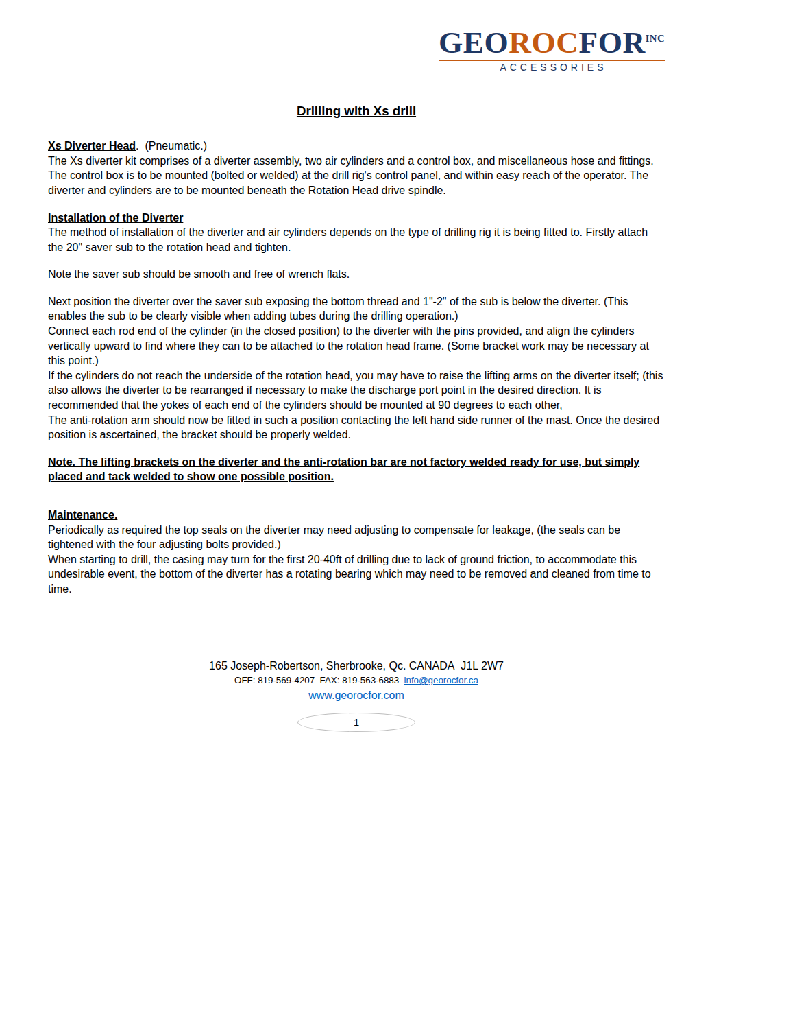GEO ROC FOR INC
ACCESSORIES
Drilling with Xs drill
Xs Diverter Head
. (Pneumatic.)
The Xs diverter kit comprises of a diverter assembly, two air cylinders and a control box, and miscellaneous hose and fittings. The control box is to be mounted (bolted or welded) at the drill rig's control panel, and within easy reach of the operator. The diverter and cylinders are to be mounted beneath the Rotation Head drive spindle.
Installation of the Diverter
The method of installation of the diverter and air cylinders depends on the type of drilling rig it is being fitted to. Firstly attach the 20" saver sub to the rotation head and tighten.
Note the saver sub should be smooth and free of wrench flats.
Next position the diverter over the saver sub exposing the bottom thread and 1"-2" of the sub is below the diverter. (This enables the sub to be clearly visible when adding tubes during the drilling operation.)
Connect each rod end of the cylinder (in the closed position) to the diverter with the pins provided, and align the cylinders vertically upward to find where they can to be attached to the rotation head frame. (Some bracket work may be necessary at this point.)
If the cylinders do not reach the underside of the rotation head, you may have to raise the lifting arms on the diverter itself; (this also allows the diverter to be rearranged if necessary to make the discharge port point in the desired direction. It is recommended that the yokes of each end of the cylinders should be mounted at 90 degrees to each other,
The anti-rotation arm should now be fitted in such a position contacting the left hand side runner of the mast. Once the desired position is ascertained, the bracket should be properly welded.
Note. The lifting brackets on the diverter and the anti-rotation bar are not factory welded ready for use, but simply placed and tack welded to show one possible position.
Maintenance.
Periodically as required the top seals on the diverter may need adjusting to compensate for leakage, (the seals can be tightened with the four adjusting bolts provided.)
When starting to drill, the casing may turn for the first 20-40ft of drilling due to lack of ground friction, to accommodate this undesirable event, the bottom of the diverter has a rotating bearing which may need to be removed and cleaned from time to time.
165 Joseph-Robertson, Sherbrooke, Qc. CANADA J1L 2W7
OFF: 819-569-4207 FAX: 819-563-6883 info@georocfor.ca
www.georocfor.com
1